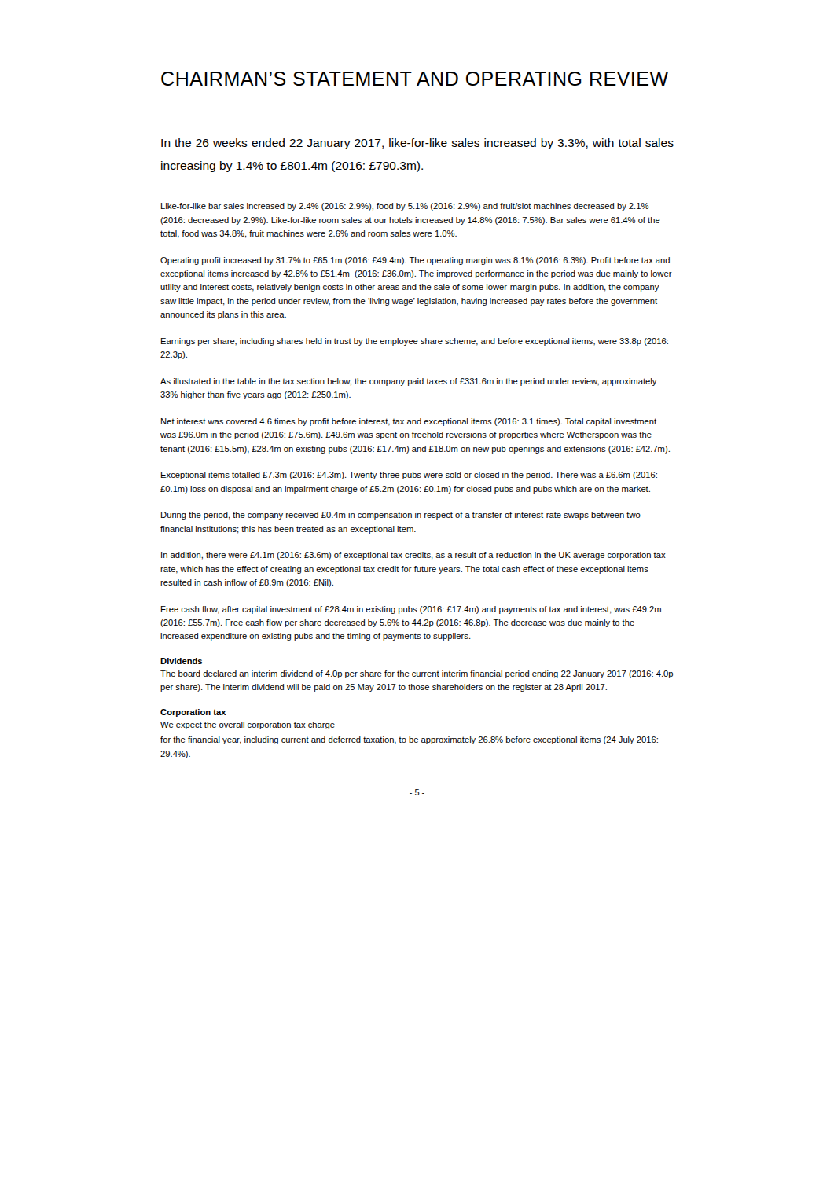CHAIRMAN’S STATEMENT AND OPERATING REVIEW
In the 26 weeks ended 22 January 2017, like-for-like sales increased by 3.3%, with total sales increasing by 1.4% to £801.4m (2016: £790.3m).
Like-for-like bar sales increased by 2.4% (2016: 2.9%), food by 5.1% (2016: 2.9%) and fruit/slot machines decreased by 2.1% (2016: decreased by 2.9%). Like-for-like room sales at our hotels increased by 14.8% (2016: 7.5%). Bar sales were 61.4% of the total, food was 34.8%, fruit machines were 2.6% and room sales were 1.0%.
Operating profit increased by 31.7% to £65.1m (2016: £49.4m). The operating margin was 8.1% (2016: 6.3%). Profit before tax and exceptional items increased by 42.8% to £51.4m (2016: £36.0m). The improved performance in the period was due mainly to lower utility and interest costs, relatively benign costs in other areas and the sale of some lower-margin pubs. In addition, the company saw little impact, in the period under review, from the ‘living wage’ legislation, having increased pay rates before the government announced its plans in this area.
Earnings per share, including shares held in trust by the employee share scheme, and before exceptional items, were 33.8p (2016: 22.3p).
As illustrated in the table in the tax section below, the company paid taxes of £331.6m in the period under review, approximately 33% higher than five years ago (2012: £250.1m).
Net interest was covered 4.6 times by profit before interest, tax and exceptional items (2016: 3.1 times). Total capital investment was £96.0m in the period (2016: £75.6m). £49.6m was spent on freehold reversions of properties where Wetherspoon was the tenant (2016: £15.5m), £28.4m on existing pubs (2016: £17.4m) and £18.0m on new pub openings and extensions (2016: £42.7m).
Exceptional items totalled £7.3m (2016: £4.3m). Twenty-three pubs were sold or closed in the period. There was a £6.6m (2016: £0.1m) loss on disposal and an impairment charge of £5.2m (2016: £0.1m) for closed pubs and pubs which are on the market.
During the period, the company received £0.4m in compensation in respect of a transfer of interest-rate swaps between two financial institutions; this has been treated as an exceptional item.
In addition, there were £4.1m (2016: £3.6m) of exceptional tax credits, as a result of a reduction in the UK average corporation tax rate, which has the effect of creating an exceptional tax credit for future years. The total cash effect of these exceptional items resulted in cash inflow of £8.9m (2016: £Nil).
Free cash flow, after capital investment of £28.4m in existing pubs (2016: £17.4m) and payments of tax and interest, was £49.2m (2016: £55.7m). Free cash flow per share decreased by 5.6% to 44.2p (2016: 46.8p). The decrease was due mainly to the increased expenditure on existing pubs and the timing of payments to suppliers.
Dividends
The board declared an interim dividend of 4.0p per share for the current interim financial period ending 22 January 2017 (2016: 4.0p per share). The interim dividend will be paid on 25 May 2017 to those shareholders on the register at 28 April 2017.
Corporation tax
We expect the overall corporation tax charge
for the financial year, including current and deferred taxation, to be approximately 26.8% before exceptional items (24 July 2016: 29.4%).
- 5 -